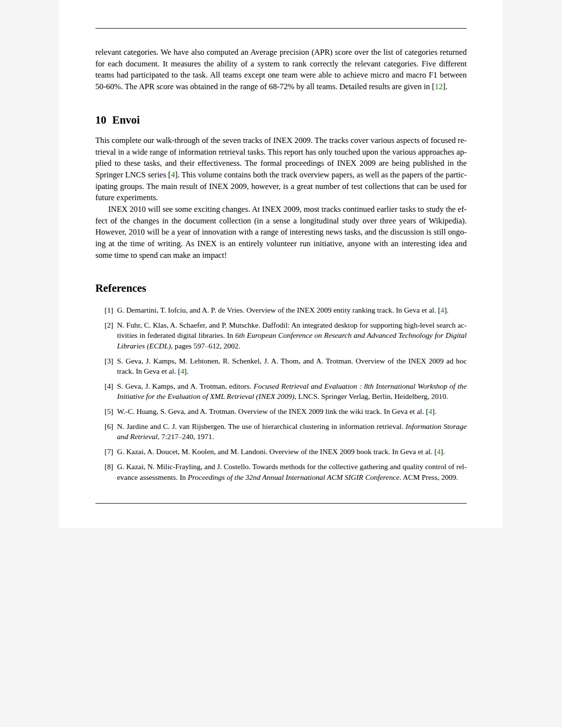relevant categories. We have also computed an Average precision (APR) score over the list of categories returned for each document. It measures the ability of a system to rank correctly the relevant categories. Five different teams had participated to the task. All teams except one team were able to achieve micro and macro F1 between 50-60%. The APR score was obtained in the range of 68-72% by all teams. Detailed results are given in [12].
10 Envoi
This complete our walk-through of the seven tracks of INEX 2009. The tracks cover various aspects of focused retrieval in a wide range of information retrieval tasks. This report has only touched upon the various approaches applied to these tasks, and their effectiveness. The formal proceedings of INEX 2009 are being published in the Springer LNCS series [4]. This volume contains both the track overview papers, as well as the papers of the participating groups. The main result of INEX 2009, however, is a great number of test collections that can be used for future experiments.
INEX 2010 will see some exciting changes. At INEX 2009, most tracks continued earlier tasks to study the effect of the changes in the document collection (in a sense a longitudinal study over three years of Wikipedia). However, 2010 will be a year of innovation with a range of interesting news tasks, and the discussion is still ongoing at the time of writing. As INEX is an entirely volunteer run initiative, anyone with an interesting idea and some time to spend can make an impact!
References
[1] G. Demartini, T. Iofciu, and A. P. de Vries. Overview of the INEX 2009 entity ranking track. In Geva et al. [4].
[2] N. Fuhr, C. Klas, A. Schaefer, and P. Mutschke. Daffodil: An integrated desktop for supporting high-level search activities in federated digital libraries. In 6th European Conference on Research and Advanced Technology for Digital Libraries (ECDL), pages 597–612, 2002.
[3] S. Geva, J. Kamps, M. Lehtonen, R. Schenkel, J. A. Thom, and A. Trotman. Overview of the INEX 2009 ad hoc track. In Geva et al. [4].
[4] S. Geva, J. Kamps, and A. Trotman, editors. Focused Retrieval and Evaluation : 8th International Workshop of the Initiative for the Evaluation of XML Retrieval (INEX 2009), LNCS. Springer Verlag, Berlin, Heidelberg, 2010.
[5] W.-C. Huang, S. Geva, and A. Trotman. Overview of the INEX 2009 link the wiki track. In Geva et al. [4].
[6] N. Jardine and C. J. van Rijsbergen. The use of hierarchical clustering in information retrieval. Information Storage and Retrieval, 7:217–240, 1971.
[7] G. Kazai, A. Doucet, M. Koolen, and M. Landoni. Overview of the INEX 2009 book track. In Geva et al. [4].
[8] G. Kazai, N. Milic-Frayling, and J. Costello. Towards methods for the collective gathering and quality control of relevance assessments. In Proceedings of the 32nd Annual International ACM SIGIR Conference. ACM Press, 2009.